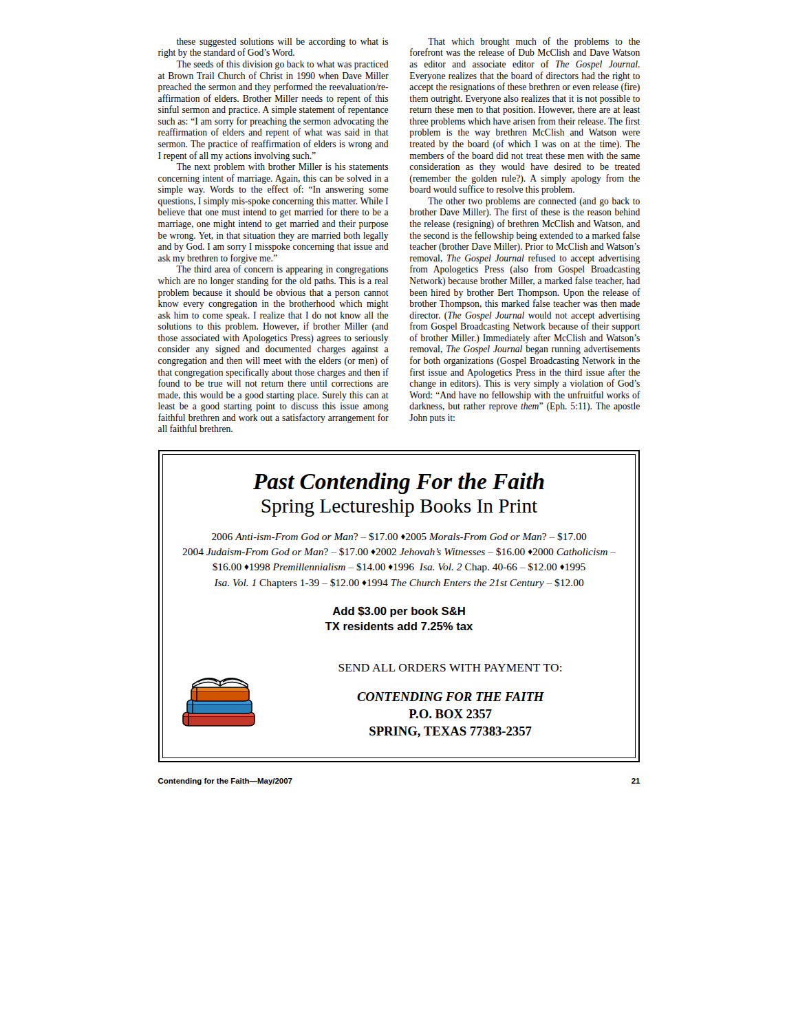these suggested solutions will be according to what is right by the standard of God’s Word.
The seeds of this division go back to what was practiced at Brown Trail Church of Christ in 1990 when Dave Miller preached the sermon and they performed the reevaluation/re-affirmation of elders. Brother Miller needs to repent of this sinful sermon and practice. A simple statement of repentance such as: “I am sorry for preaching the sermon advocating the reaffirmation of elders and repent of what was said in that sermon. The practice of reaffirmation of elders is wrong and I repent of all my actions involving such.”
The next problem with brother Miller is his statements concerning intent of marriage. Again, this can be solved in a simple way. Words to the effect of: “In answering some questions, I simply mis-spoke concerning this matter. While I believe that one must intend to get married for there to be a marriage, one might intend to get married and their purpose be wrong. Yet, in that situation they are married both legally and by God. I am sorry I misspoke concerning that issue and ask my brethren to forgive me.”
The third area of concern is appearing in congregations which are no longer standing for the old paths. This is a real problem because it should be obvious that a person cannot know every congregation in the brotherhood which might ask him to come speak. I realize that I do not know all the solutions to this problem. However, if brother Miller (and those associated with Apologetics Press) agrees to seriously consider any signed and documented charges against a congregation and then will meet with the elders (or men) of that congregation specifically about those charges and then if found to be true will not return there until corrections are made, this would be a good starting place. Surely this can at least be a good starting point to discuss this issue among faithful brethren and work out a satisfactory arrangement for all faithful brethren.
That which brought much of the problems to the forefront was the release of Dub McClish and Dave Watson as editor and associate editor of The Gospel Journal. Everyone realizes that the board of directors had the right to accept the resignations of these brethren or even release (fire) them outright. Everyone also realizes that it is not possible to return these men to that position. However, there are at least three problems which have arisen from their release. The first problem is the way brethren McClish and Watson were treated by the board (of which I was on at the time). The members of the board did not treat these men with the same consideration as they would have desired to be treated (remember the golden rule?). A simply apology from the board would suffice to resolve this problem.
The other two problems are connected (and go back to brother Dave Miller). The first of these is the reason behind the release (resigning) of brethren McClish and Watson, and the second is the fellowship being extended to a marked false teacher (brother Dave Miller). Prior to McClish and Watson’s removal, The Gospel Journal refused to accept advertising from Apologetics Press (also from Gospel Broadcasting Network) because brother Miller, a marked false teacher, had been hired by brother Bert Thompson. Upon the release of brother Thompson, this marked false teacher was then made director. (The Gospel Journal would not accept advertising from Gospel Broadcasting Network because of their support of brother Miller.) Immediately after McClish and Watson’s removal, The Gospel Journal began running advertisements for both organizations (Gospel Broadcasting Network in the first issue and Apologetics Press in the third issue after the change in editors). This is very simply a violation of God’s Word: “And have no fellowship with the unfruitful works of darkness, but rather reprove them” (Eph. 5:11). The apostle John puts it:
Past Contending For the Faith
Spring Lectureship Books In Print
2006 Anti-ism-From God or Man? – $17.00 ♦2005 Morals-From God or Man? – $17.00
2004 Judaism-From God or Man? – $17.00 ♦2002 Jehovah’s Witnesses – $16.00 ♦2000 Catholicism – $16.00 ♦1998 Premillennialism – $14.00 ♦1996 Isa. Vol. 2 Chap. 40-66 – $12.00 ♦1995
Isa. Vol. 1 Chapters 1-39 – $12.00 ♦1994 The Church Enters the 21st Century – $12.00
Add $3.00 per book S&H
TX residents add 7.25% tax
SEND ALL ORDERS WITH PAYMENT TO:
CONTENDING FOR THE FAITH
P.O. BOX 2357
SPRING, TEXAS 77383-2357
Contending for the Faith—May/2007
21